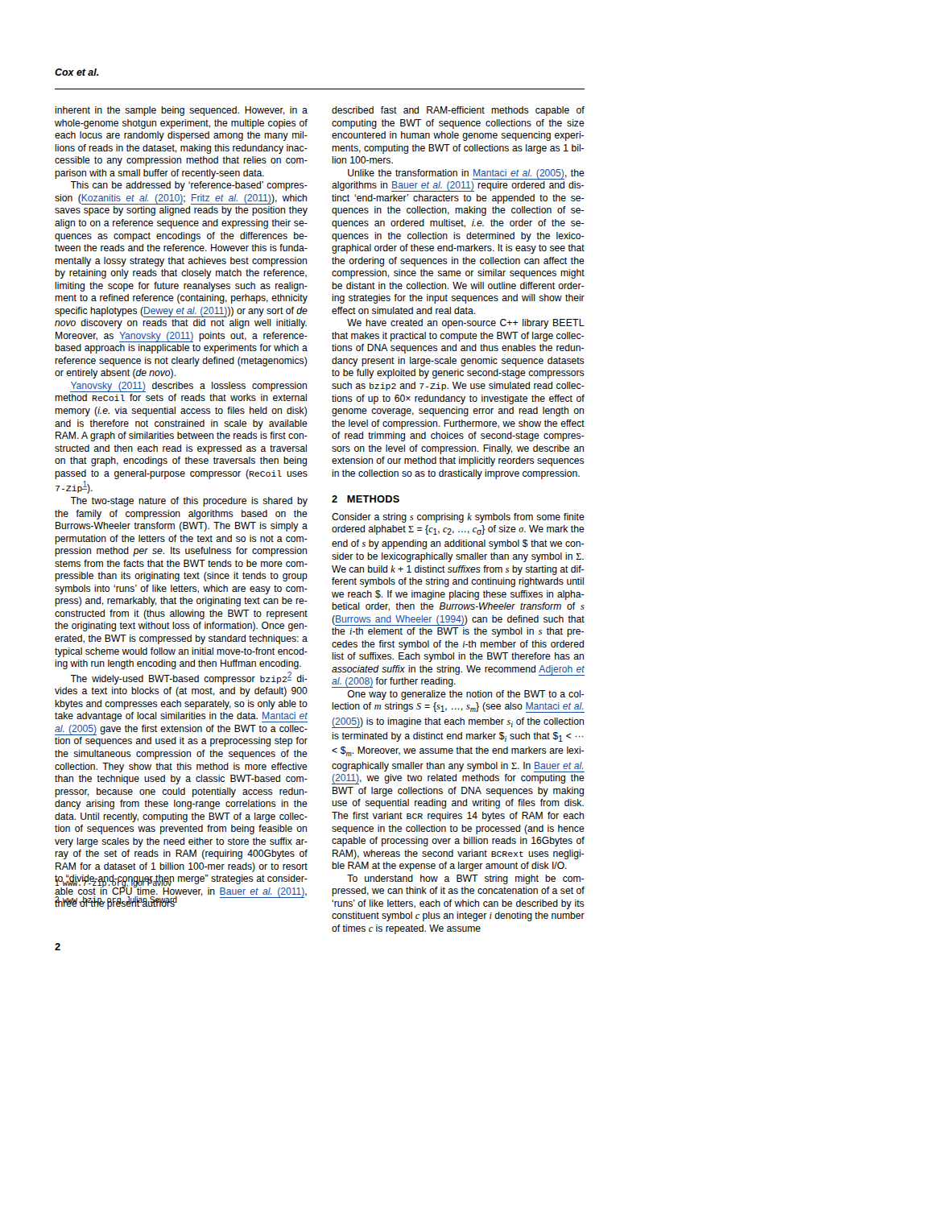Cox et al.
inherent in the sample being sequenced. However, in a whole-genome shotgun experiment, the multiple copies of each locus are randomly dispersed among the many millions of reads in the dataset, making this redundancy inaccessible to any compression method that relies on comparison with a small buffer of recently-seen data.
This can be addressed by ‘reference-based’ compression (Kozanitis et al. (2010); Fritz et al. (2011)), which saves space by sorting aligned reads by the position they align to on a reference sequence and expressing their sequences as compact encodings of the differences between the reads and the reference. However this is fundamentally a lossy strategy that achieves best compression by retaining only reads that closely match the reference, limiting the scope for future reanalyses such as realignment to a refined reference (containing, perhaps, ethnicity specific haplotypes (Dewey et al. (2011))) or any sort of de novo discovery on reads that did not align well initially. Moreover, as Yanovsky (2011) points out, a reference-based approach is inapplicable to experiments for which a reference sequence is not clearly defined (metagenomics) or entirely absent (de novo).
Yanovsky (2011) describes a lossless compression method ReCoil for sets of reads that works in external memory (i.e. via sequential access to files held on disk) and is therefore not constrained in scale by available RAM. A graph of similarities between the reads is first constructed and then each read is expressed as a traversal on that graph, encodings of these traversals then being passed to a general-purpose compressor (ReCoil uses 7-Zip1).
The two-stage nature of this procedure is shared by the family of compression algorithms based on the Burrows-Wheeler transform (BWT). The BWT is simply a permutation of the letters of the text and so is not a compression method per se. Its usefulness for compression stems from the facts that the BWT tends to be more compressible than its originating text (since it tends to group symbols into ‘runs’ of like letters, which are easy to compress) and, remarkably, that the originating text can be reconstructed from it (thus allowing the BWT to represent the originating text without loss of information). Once generated, the BWT is compressed by standard techniques: a typical scheme would follow an initial move-to-front encoding with run length encoding and then Huffman encoding.
The widely-used BWT-based compressor bzip22 divides a text into blocks of (at most, and by default) 900 kbytes and compresses each separately, so is only able to take advantage of local similarities in the data. Mantaci et al. (2005) gave the first extension of the BWT to a collection of sequences and used it as a preprocessing step for the simultaneous compression of the sequences of the collection. They show that this method is more effective than the technique used by a classic BWT-based compressor, because one could potentially access redundancy arising from these long-range correlations in the data. Until recently, computing the BWT of a large collection of sequences was prevented from being feasible on very large scales by the need either to store the suffix array of the set of reads in RAM (requiring 400Gbytes of RAM for a dataset of 1 billion 100-mer reads) or to resort to “divide-and-conquer then merge” strategies at considerable cost in CPU time. However, in Bauer et al. (2011), three of the present authors
described fast and RAM-efficient methods capable of computing the BWT of sequence collections of the size encountered in human whole genome sequencing experiments, computing the BWT of collections as large as 1 billion 100-mers.
Unlike the transformation in Mantaci et al. (2005), the algorithms in Bauer et al. (2011) require ordered and distinct ‘end-marker’ characters to be appended to the sequences in the collection, making the collection of sequences an ordered multiset, i.e. the order of the sequences in the collection is determined by the lexicographical order of these end-markers. It is easy to see that the ordering of sequences in the collection can affect the compression, since the same or similar sequences might be distant in the collection. We will outline different ordering strategies for the input sequences and will show their effect on simulated and real data.
We have created an open-source C++ library BEETL that makes it practical to compute the BWT of large collections of DNA sequences and and thus enables the redundancy present in large-scale genomic sequence datasets to be fully exploited by generic second-stage compressors such as bzip2 and 7-Zip. We use simulated read collections of up to 60× redundancy to investigate the effect of genome coverage, sequencing error and read length on the level of compression. Furthermore, we show the effect of read trimming and choices of second-stage compressors on the level of compression. Finally, we describe an extension of our method that implicitly reorders sequences in the collection so as to drastically improve compression.
2 METHODS
Consider a string s comprising k symbols from some finite ordered alphabet Σ = {c1, c2, …, cσ} of size σ. We mark the end of s by appending an additional symbol $ that we consider to be lexicographically smaller than any symbol in Σ. We can build k + 1 distinct suffixes from s by starting at different symbols of the string and continuing rightwards until we reach $. If we imagine placing these suffixes in alphabetical order, then the Burrows-Wheeler transform of s (Burrows and Wheeler (1994)) can be defined such that the i-th element of the BWT is the symbol in s that precedes the first symbol of the i-th member of this ordered list of suffixes. Each symbol in the BWT therefore has an associated suffix in the string. We recommend Adjeroh et al. (2008) for further reading.
One way to generalize the notion of the BWT to a collection of m strings S = {s1, …, sm} (see also Mantaci et al. (2005)) is to imagine that each member si of the collection is terminated by a distinct end marker $i such that $1 < ··· < $m. Moreover, we assume that the end markers are lexicographically smaller than any symbol in Σ. In Bauer et al. (2011), we give two related methods for computing the BWT of large collections of DNA sequences by making use of sequential reading and writing of files from disk. The first variant BCR requires 14 bytes of RAM for each sequence in the collection to be processed (and is hence capable of processing over a billion reads in 16Gbytes of RAM), whereas the second variant BCRext uses negligible RAM at the expense of a larger amount of disk I/O.
To understand how a BWT string might be compressed, we can think of it as the concatenation of a set of ‘runs’ of like letters, each of which can be described by its constituent symbol c plus an integer i denoting the number of times c is repeated. We assume
1 www.7-zip.org, Igor Pavlov
2 www.bzip.org, Julian Seward
2